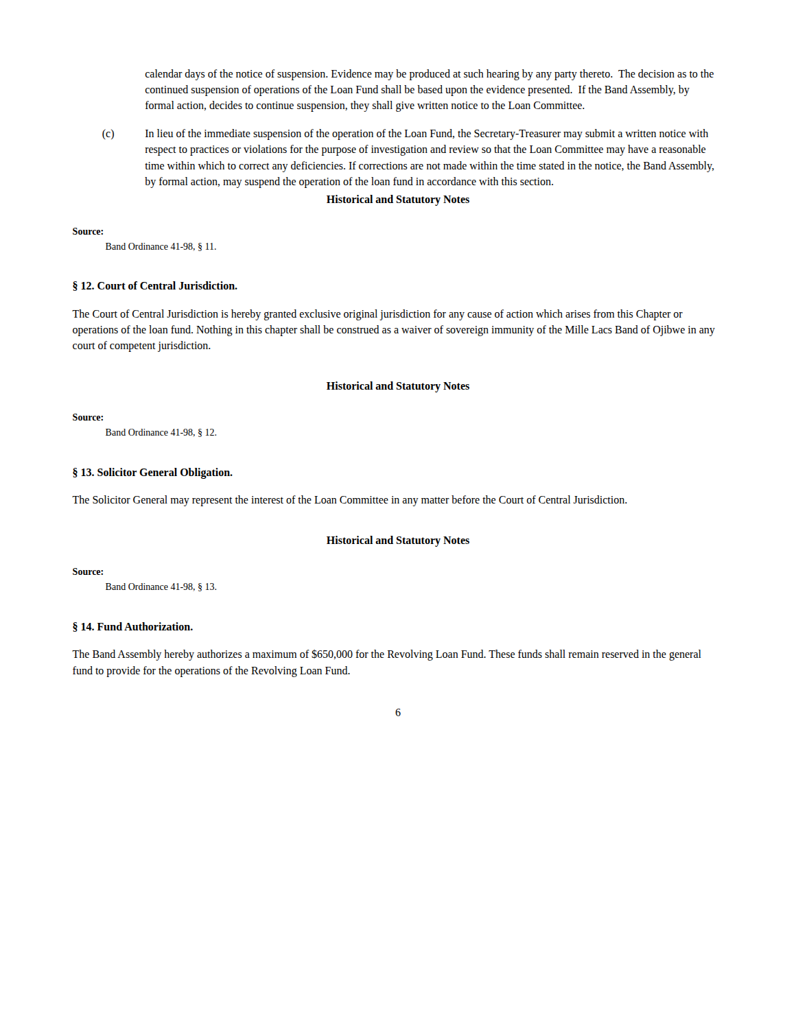calendar days of the notice of suspension. Evidence may be produced at such hearing by any party thereto. The decision as to the continued suspension of operations of the Loan Fund shall be based upon the evidence presented. If the Band Assembly, by formal action, decides to continue suspension, they shall give written notice to the Loan Committee.
(c)
In lieu of the immediate suspension of the operation of the Loan Fund, the Secretary-Treasurer may submit a written notice with respect to practices or violations for the purpose of investigation and review so that the Loan Committee may have a reasonable time within which to correct any deficiencies. If corrections are not made within the time stated in the notice, the Band Assembly, by formal action, may suspend the operation of the loan fund in accordance with this section.
Historical and Statutory Notes
Source:
Band Ordinance 41-98, § 11.
§ 12. Court of Central Jurisdiction.
The Court of Central Jurisdiction is hereby granted exclusive original jurisdiction for any cause of action which arises from this Chapter or operations of the loan fund. Nothing in this chapter shall be construed as a waiver of sovereign immunity of the Mille Lacs Band of Ojibwe in any court of competent jurisdiction.
Historical and Statutory Notes
Source:
Band Ordinance 41-98, § 12.
§ 13. Solicitor General Obligation.
The Solicitor General may represent the interest of the Loan Committee in any matter before the Court of Central Jurisdiction.
Historical and Statutory Notes
Source:
Band Ordinance 41-98, § 13.
§ 14. Fund Authorization.
The Band Assembly hereby authorizes a maximum of $650,000 for the Revolving Loan Fund. These funds shall remain reserved in the general fund to provide for the operations of the Revolving Loan Fund.
6